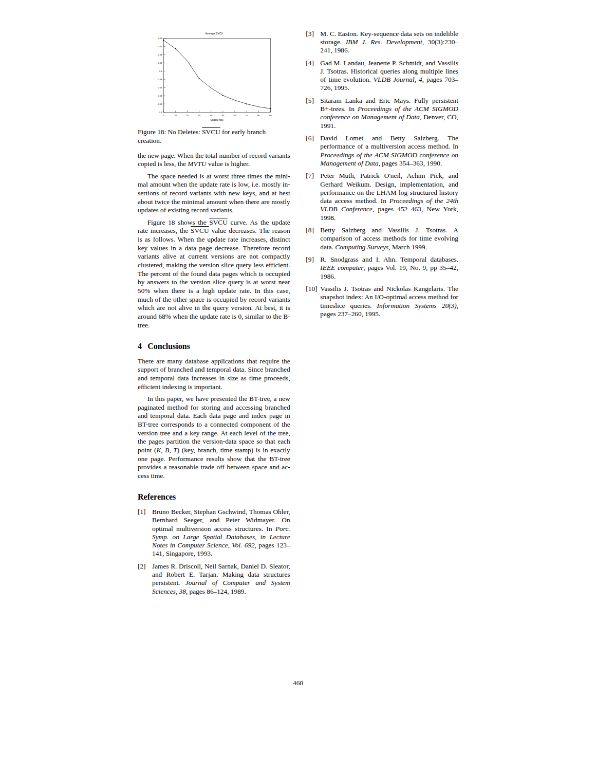Average SVCU 0.68 0.66 0.64 0.62 0.6 0.58 0.56 0.54 0.52 0.5 0 10 20 30 40 50 60 70 80 90 Update rate
Figure 18: No Deletes: SVCU for early branch creation.
the new page. When the total number of record variants copied is less, the MVTU value is higher.
The space needed is at worst three times the minimal amount when the update rate is low, i.e. mostly insertions of record variants with new keys, and at best about twice the minimal amount when there are mostly updates of existing record variants.
Figure 18 shows the SVCU curve. As the update rate increases, the SVCU value decreases. The reason is as follows. When the update rate increases, distinct key values in a data page decrease. Therefore record variants alive at current versions are not compactly clustered, making the version slice query less efficient. The percent of the found data pages which is occupied by answers to the version slice query is at worst near 50% when there is a high update rate. In this case, much of the other space is occupied by record variants which are not alive in the query version. At best, it is around 68% when the update rate is 0, similar to the B-tree.
4 Conclusions
There are many database applications that require the support of branched and temporal data. Since branched and temporal data increases in size as time proceeds, efficient indexing is important.
In this paper, we have presented the BT-tree, a new paginated method for storing and accessing branched and temporal data. Each data page and index page in BT-tree corresponds to a connected component of the version tree and a key range. At each level of the tree, the pages partition the version-data space so that each point (K, B, T) (key, branch, time stamp) is in exactly one page. Performance results show that the BT-tree provides a reasonable trade off between space and access time.
References
[1] Bruno Becker, Stephan Gschwind, Thomas Ohler, Bernhard Seeger, and Peter Widmayer. On optimal multiversion access structures. In Porc. Symp. on Large Spatial Databases, in Lecture Notes in Computer Science, Vol. 692, pages 123–141, Singapore, 1993.
[2] James R. Driscoll, Neil Sarnak, Daniel D. Sleator, and Robert E. Tarjan. Making data structures persistent. Journal of Computer and System Sciences, 38, pages 86–124, 1989.
[3] M. C. Easton. Key-sequence data sets on indelible storage. IBM J. Res. Development, 30(3):230–241, 1986.
[4] Gad M. Landau, Jeanette P. Schmidt, and Vassilis J. Tsotras. Historical queries along multiple lines of time evolution. VLDB Journal, 4, pages 703–726, 1995.
[5] Sitaram Lanka and Eric Mays. Fully persistent B+-trees. In Proceedings of the ACM SIGMOD conference on Management of Data, Denver, CO, 1991.
[6] David Lomet and Betty Salzberg. The performance of a multiversion access method. In Proceedings of the ACM SIGMOD conference on Management of Data, pages 354–363, 1990.
[7] Peter Muth, Patrick O'neil, Achim Pick, and Gerhard Weikum. Design, implementation, and performance on the LHAM log-structured history data access method. In Proceedings of the 24th VLDB Conference, pages 452–463, New York, 1998.
[8] Betty Salzberg and Vassilis J. Tsotras. A comparison of access methods for time evolving data. Computing Surveys, March 1999.
[9] R. Snodgrass and I. Ahn. Temporal databases. IEEE computer, pages Vol. 19, No. 9, pp 35–42, 1986.
[10] Vassilis J. Tsotras and Nickolas Kangelaris. The snapshot index: An I/O-optimal access method for timeslice queries. Information Systems 20(3), pages 237–260, 1995.
460